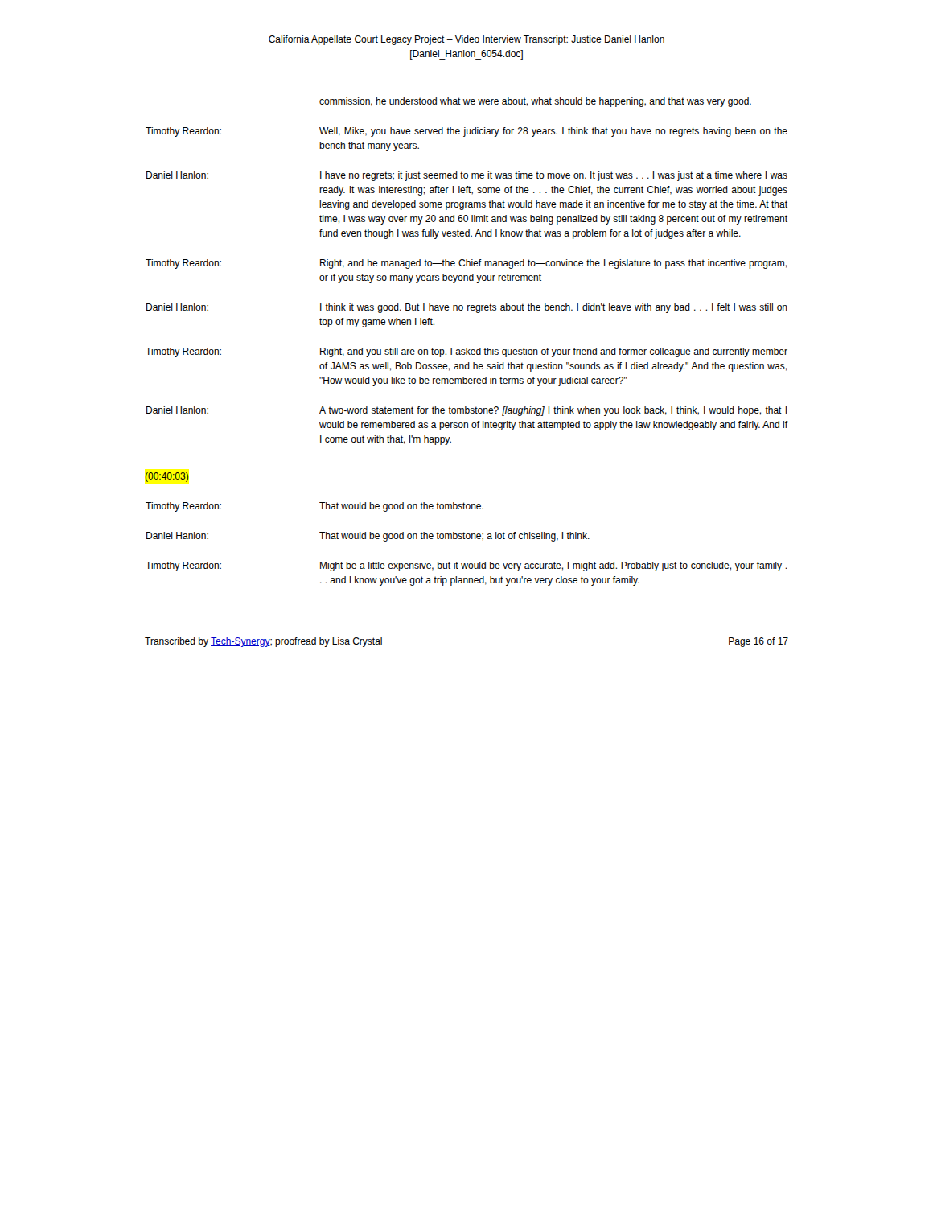California Appellate Court Legacy Project – Video Interview Transcript: Justice Daniel Hanlon
[Daniel_Hanlon_6054.doc]
| | commission, he understood what we were about, what should be happening, and that was very good. |
| Timothy Reardon: | Well, Mike, you have served the judiciary for 28 years. I think that you have no regrets having been on the bench that many years. |
| Daniel Hanlon: | I have no regrets; it just seemed to me it was time to move on. It just was . . . I was just at a time where I was ready. It was interesting; after I left, some of the . . . the Chief, the current Chief, was worried about judges leaving and developed some programs that would have made it an incentive for me to stay at the time. At that time, I was way over my 20 and 60 limit and was being penalized by still taking 8 percent out of my retirement fund even though I was fully vested. And I know that was a problem for a lot of judges after a while. |
| Timothy Reardon: | Right, and he managed to—the Chief managed to—convince the Legislature to pass that incentive program, or if you stay so many years beyond your retirement— |
| Daniel Hanlon: | I think it was good. But I have no regrets about the bench. I didn't leave with any bad . . . I felt I was still on top of my game when I left. |
| Timothy Reardon: | Right, and you still are on top. I asked this question of your friend and former colleague and currently member of JAMS as well, Bob Dossee, and he said that question "sounds as if I died already." And the question was, "How would you like to be remembered in terms of your judicial career?" |
| Daniel Hanlon: | A two-word statement for the tombstone? [laughing] I think when you look back, I think, I would hope, that I would be remembered as a person of integrity that attempted to apply the law knowledgeably and fairly. And if I come out with that, I'm happy. |
(00:40:03)
| Timothy Reardon: | That would be good on the tombstone. |
| Daniel Hanlon: | That would be good on the tombstone; a lot of chiseling, I think. |
| Timothy Reardon: | Might be a little expensive, but it would be very accurate, I might add. Probably just to conclude, your family . . . and I know you've got a trip planned, but you're very close to your family. |
Transcribed by Tech-Synergy; proofread by Lisa Crystal Page 16 of 17